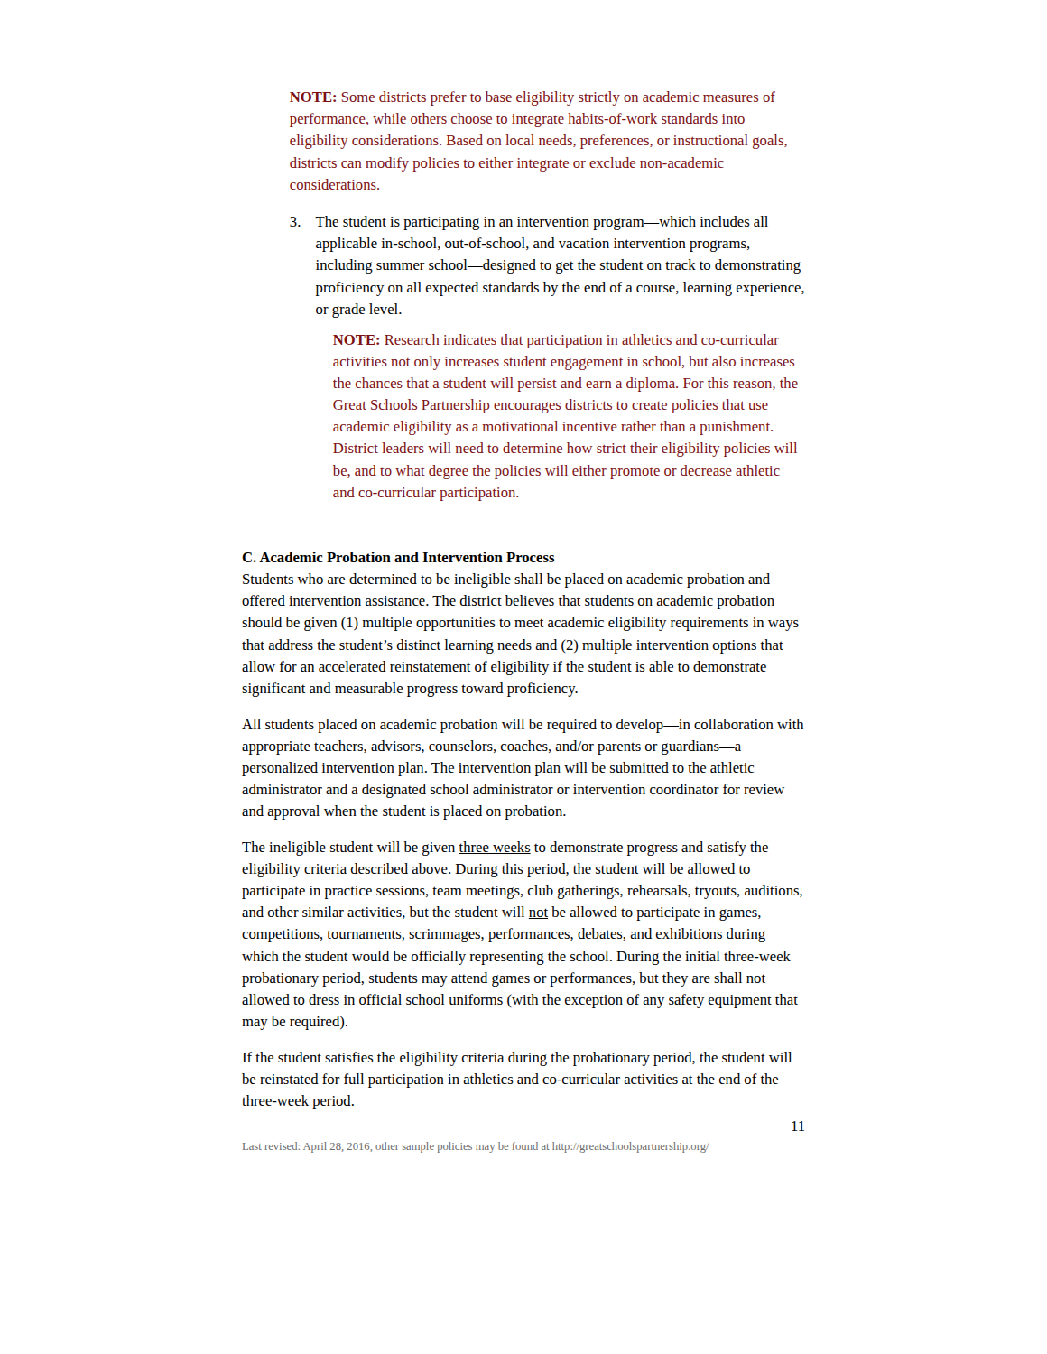NOTE: Some districts prefer to base eligibility strictly on academic measures of performance, while others choose to integrate habits-of-work standards into eligibility considerations. Based on local needs, preferences, or instructional goals, districts can modify policies to either integrate or exclude non-academic considerations.
3. The student is participating in an intervention program—which includes all applicable in-school, out-of-school, and vacation intervention programs, including summer school—designed to get the student on track to demonstrating proficiency on all expected standards by the end of a course, learning experience, or grade level.
NOTE: Research indicates that participation in athletics and co-curricular activities not only increases student engagement in school, but also increases the chances that a student will persist and earn a diploma. For this reason, the Great Schools Partnership encourages districts to create policies that use academic eligibility as a motivational incentive rather than a punishment. District leaders will need to determine how strict their eligibility policies will be, and to what degree the policies will either promote or decrease athletic and co-curricular participation.
C. Academic Probation and Intervention Process
Students who are determined to be ineligible shall be placed on academic probation and offered intervention assistance. The district believes that students on academic probation should be given (1) multiple opportunities to meet academic eligibility requirements in ways that address the student’s distinct learning needs and (2) multiple intervention options that allow for an accelerated reinstatement of eligibility if the student is able to demonstrate significant and measurable progress toward proficiency.
All students placed on academic probation will be required to develop—in collaboration with appropriate teachers, advisors, counselors, coaches, and/or parents or guardians—a personalized intervention plan. The intervention plan will be submitted to the athletic administrator and a designated school administrator or intervention coordinator for review and approval when the student is placed on probation.
The ineligible student will be given three weeks to demonstrate progress and satisfy the eligibility criteria described above. During this period, the student will be allowed to participate in practice sessions, team meetings, club gatherings, rehearsals, tryouts, auditions, and other similar activities, but the student will not be allowed to participate in games, competitions, tournaments, scrimmages, performances, debates, and exhibitions during which the student would be officially representing the school. During the initial three-week probationary period, students may attend games or performances, but they are shall not allowed to dress in official school uniforms (with the exception of any safety equipment that may be required).
If the student satisfies the eligibility criteria during the probationary period, the student will be reinstated for full participation in athletics and co-curricular activities at the end of the three-week period.
11
Last revised: April 28, 2016, other sample policies may be found at http://greatschoolspartnership.org/